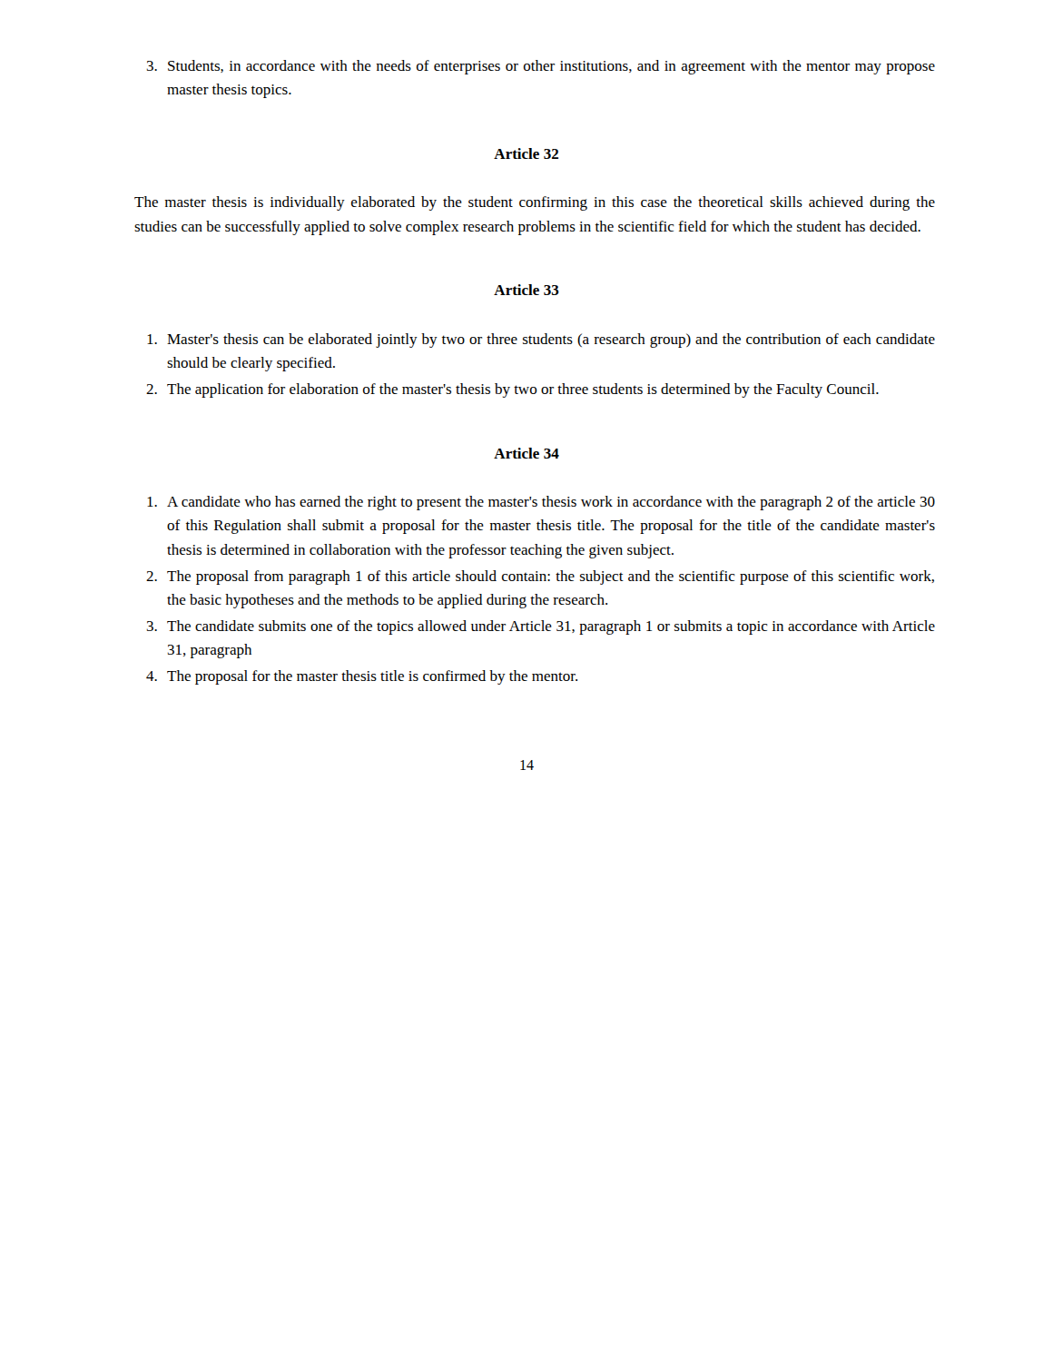Students, in accordance with the needs of enterprises or other institutions, and in agreement with the mentor may propose master thesis topics.
Article 32
The master thesis is individually elaborated by the student confirming in this case the theoretical skills achieved during the studies can be successfully applied to solve complex research problems in the scientific field for which the student has decided.
Article 33
Master's thesis can be elaborated jointly by two or three students (a research group) and the contribution of each candidate should be clearly specified.
The application for elaboration of the master's thesis by two or three students is determined by the Faculty Council.
Article 34
A candidate who has earned the right to present the master's thesis work in accordance with the paragraph 2 of the article 30 of this Regulation shall submit a proposal for the master thesis title. The proposal for the title of the candidate master's thesis is determined in collaboration with the professor teaching the given subject.
The proposal from paragraph 1 of this article should contain: the subject and the scientific purpose of this scientific work, the basic hypotheses and the methods to be applied during the research.
The candidate submits one of the topics allowed under Article 31, paragraph 1 or submits a topic in accordance with Article 31, paragraph
The proposal for the master thesis title is confirmed by the mentor.
14